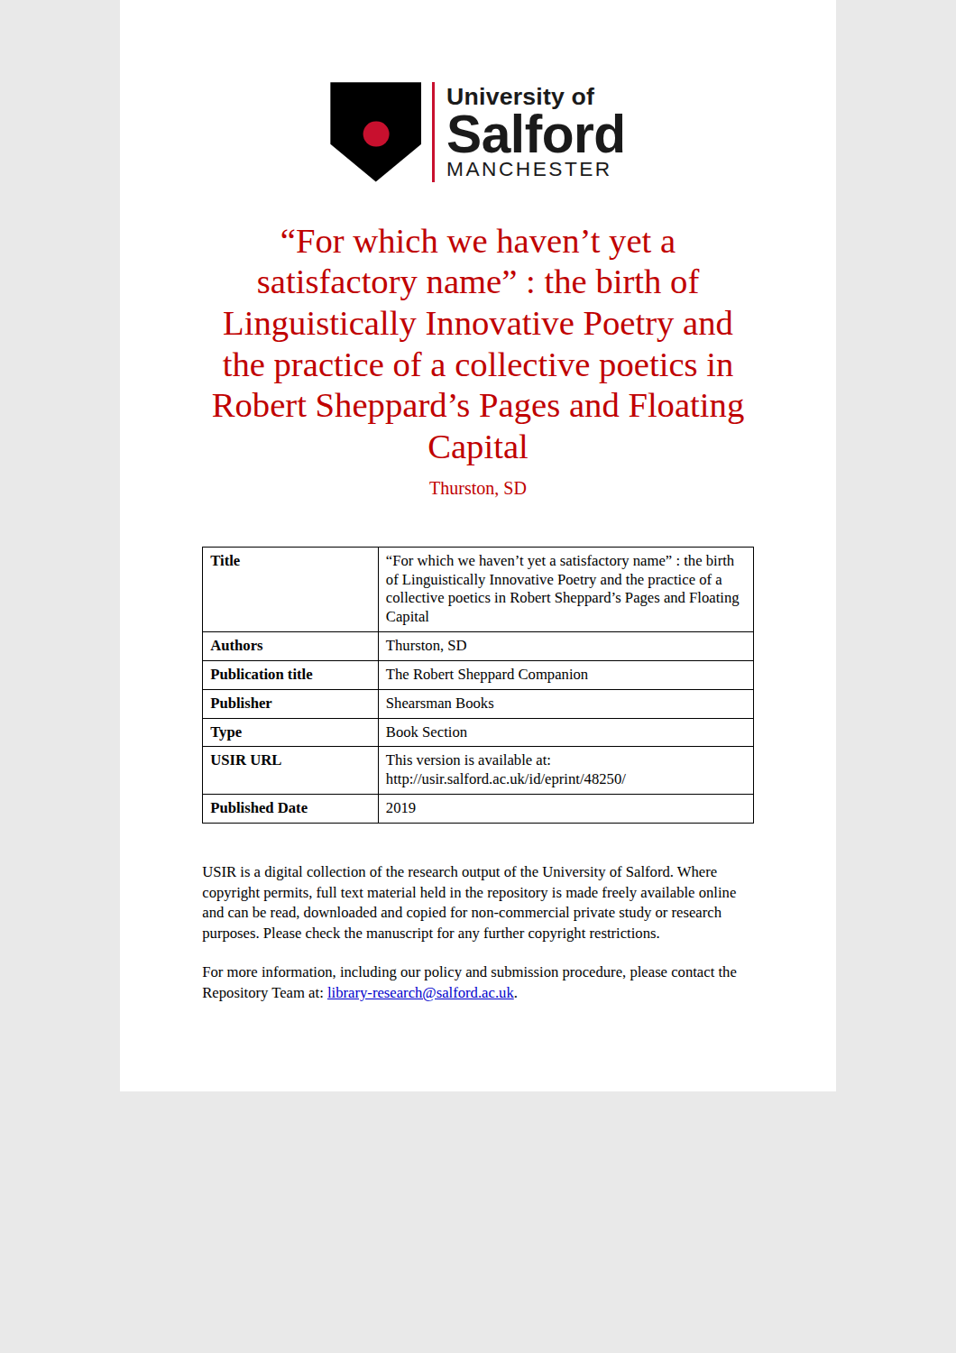University of
Salford
MANCHESTER
“For which we haven’t yet a satisfactory name” : the birth of Linguistically Innovative Poetry and the practice of a collective poetics in Robert Sheppard’s Pages and Floating Capital
Thurston, SD
| Title | “For which we haven’t yet a satisfactory name” : the birth of Linguistically Innovative Poetry and the practice of a collective poetics in Robert Sheppard’s Pages and Floating Capital |
| Authors | Thurston, SD |
| Publication title | The Robert Sheppard Companion |
| Publisher | Shearsman Books |
| Type | Book Section |
| USIR URL | This version is available at: http://usir.salford.ac.uk/id/eprint/48250/ |
| Published Date | 2019 |
USIR is a digital collection of the research output of the University of Salford. Where copyright permits, full text material held in the repository is made freely available online and can be read, downloaded and copied for non-commercial private study or research purposes. Please check the manuscript for any further copyright restrictions.
For more information, including our policy and submission procedure, please contact the Repository Team at: library-research@salford.ac.uk.